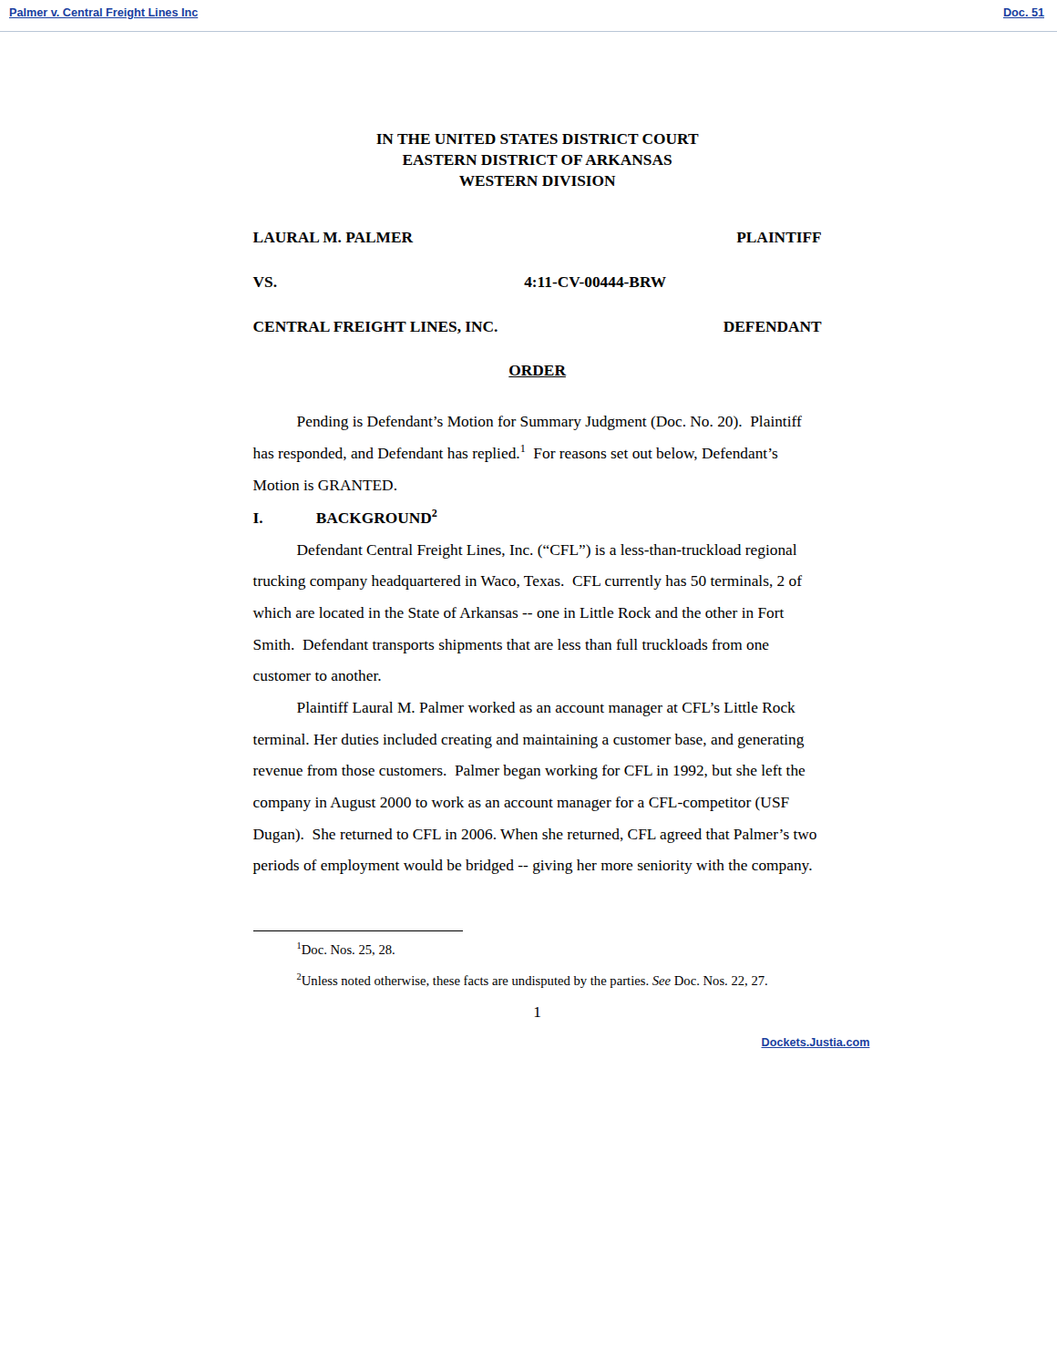Palmer v. Central Freight Lines Inc Doc. 51
IN THE UNITED STATES DISTRICT COURT
EASTERN DISTRICT OF ARKANSAS
WESTERN DIVISION
LAURAL M. PALMER PLAINTIFF
VS. 4:11-CV-00444-BRW
CENTRAL FREIGHT LINES, INC. DEFENDANT
ORDER
Pending is Defendant’s Motion for Summary Judgment (Doc. No. 20). Plaintiff has responded, and Defendant has replied.1 For reasons set out below, Defendant’s Motion is GRANTED.
I. BACKGROUND2
Defendant Central Freight Lines, Inc. (“CFL”) is a less-than-truckload regional trucking company headquartered in Waco, Texas. CFL currently has 50 terminals, 2 of which are located in the State of Arkansas -- one in Little Rock and the other in Fort Smith. Defendant transports shipments that are less than full truckloads from one customer to another.
Plaintiff Laural M. Palmer worked as an account manager at CFL’s Little Rock terminal. Her duties included creating and maintaining a customer base, and generating revenue from those customers. Palmer began working for CFL in 1992, but she left the company in August 2000 to work as an account manager for a CFL-competitor (USF Dugan). She returned to CFL in 2006. When she returned, CFL agreed that Palmer’s two periods of employment would be bridged -- giving her more seniority with the company.
1Doc. Nos. 25, 28.
2Unless noted otherwise, these facts are undisputed by the parties. See Doc. Nos. 22, 27.
1
Dockets.Justia.com